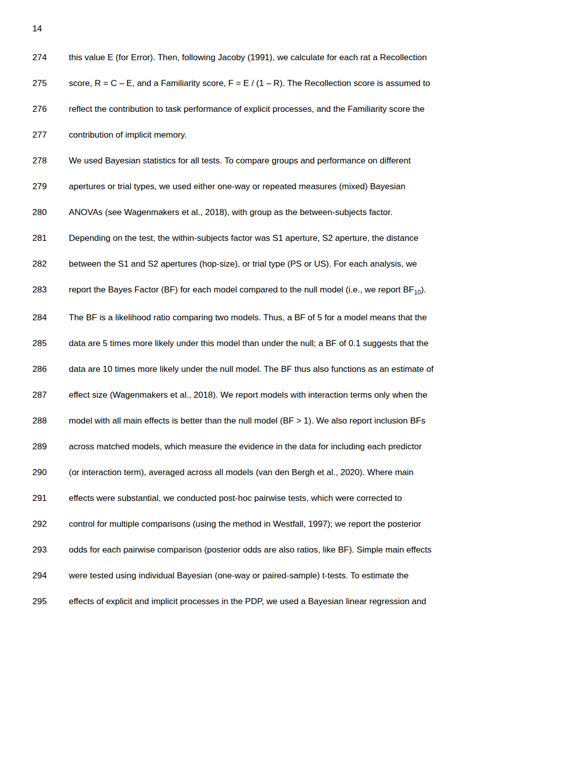14
this value E (for Error). Then, following Jacoby (1991), we calculate for each rat a Recollection
score, R = C – E, and a Familiarity score, F = E / (1 – R). The Recollection score is assumed to
reflect the contribution to task performance of explicit processes, and the Familiarity score the
contribution of implicit memory.
We used Bayesian statistics for all tests. To compare groups and performance on different
apertures or trial types, we used either one-way or repeated measures (mixed) Bayesian
ANOVAs (see Wagenmakers et al., 2018), with group as the between-subjects factor.
Depending on the test, the within-subjects factor was S1 aperture, S2 aperture, the distance
between the S1 and S2 apertures (hop-size), or trial type (PS or US). For each analysis, we
report the Bayes Factor (BF) for each model compared to the null model (i.e., we report BF10).
The BF is a likelihood ratio comparing two models. Thus, a BF of 5 for a model means that the
data are 5 times more likely under this model than under the null; a BF of 0.1 suggests that the
data are 10 times more likely under the null model. The BF thus also functions as an estimate of
effect size (Wagenmakers et al., 2018). We report models with interaction terms only when the
model with all main effects is better than the null model (BF > 1). We also report inclusion BFs
across matched models, which measure the evidence in the data for including each predictor
(or interaction term), averaged across all models (van den Bergh et al., 2020). Where main
effects were substantial, we conducted post-hoc pairwise tests, which were corrected to
control for multiple comparisons (using the method in Westfall, 1997); we report the posterior
odds for each pairwise comparison (posterior odds are also ratios, like BF). Simple main effects
were tested using individual Bayesian (one-way or paired-sample) t-tests. To estimate the
effects of explicit and implicit processes in the PDP, we used a Bayesian linear regression and